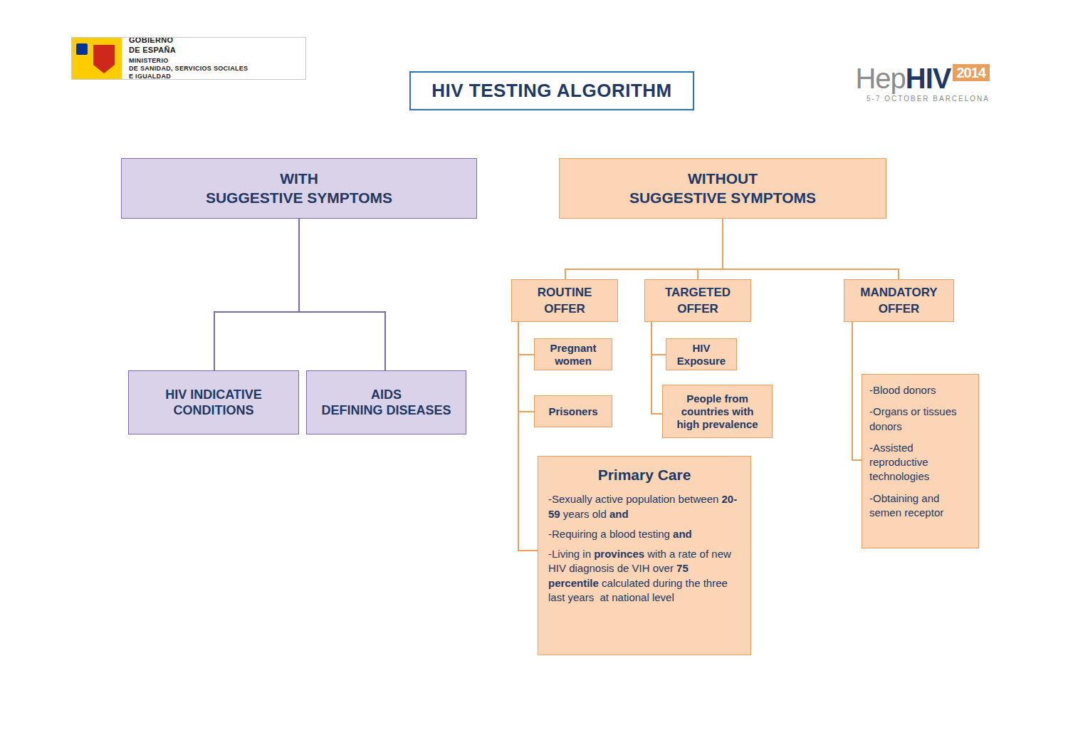GOBIERNO
DE ESPAÑA MINISTERIO
DE SANIDAD, SERVICIOS SOCIALES
E IGUALDAD
HIV TESTING ALGORITHM
HepHIV 2014
5-7 OCTOBER BARCELONA
WITH
SUGGESTIVE SYMPTOMS
WITHOUT
SUGGESTIVE SYMPTOMS
HIV INDICATIVE
CONDITIONS
AIDS
DEFINING DISEASES
ROUTINE OFFER
TARGETED OFFER
MANDATORY OFFER
Pregnant
women
Prisoners
HIV
Exposure
People from
countries with
high prevalence
Primary Care
-Sexually active population between 20-59 years old and
-Requiring a blood testing and
-Living in provinces with a rate of new HIV diagnosis de VIH over 75 percentile calculated during the three last years at national level
-Blood donors
-Organs or tissues donors
-Assisted reproductive technologies
-Obtaining and semen receptor